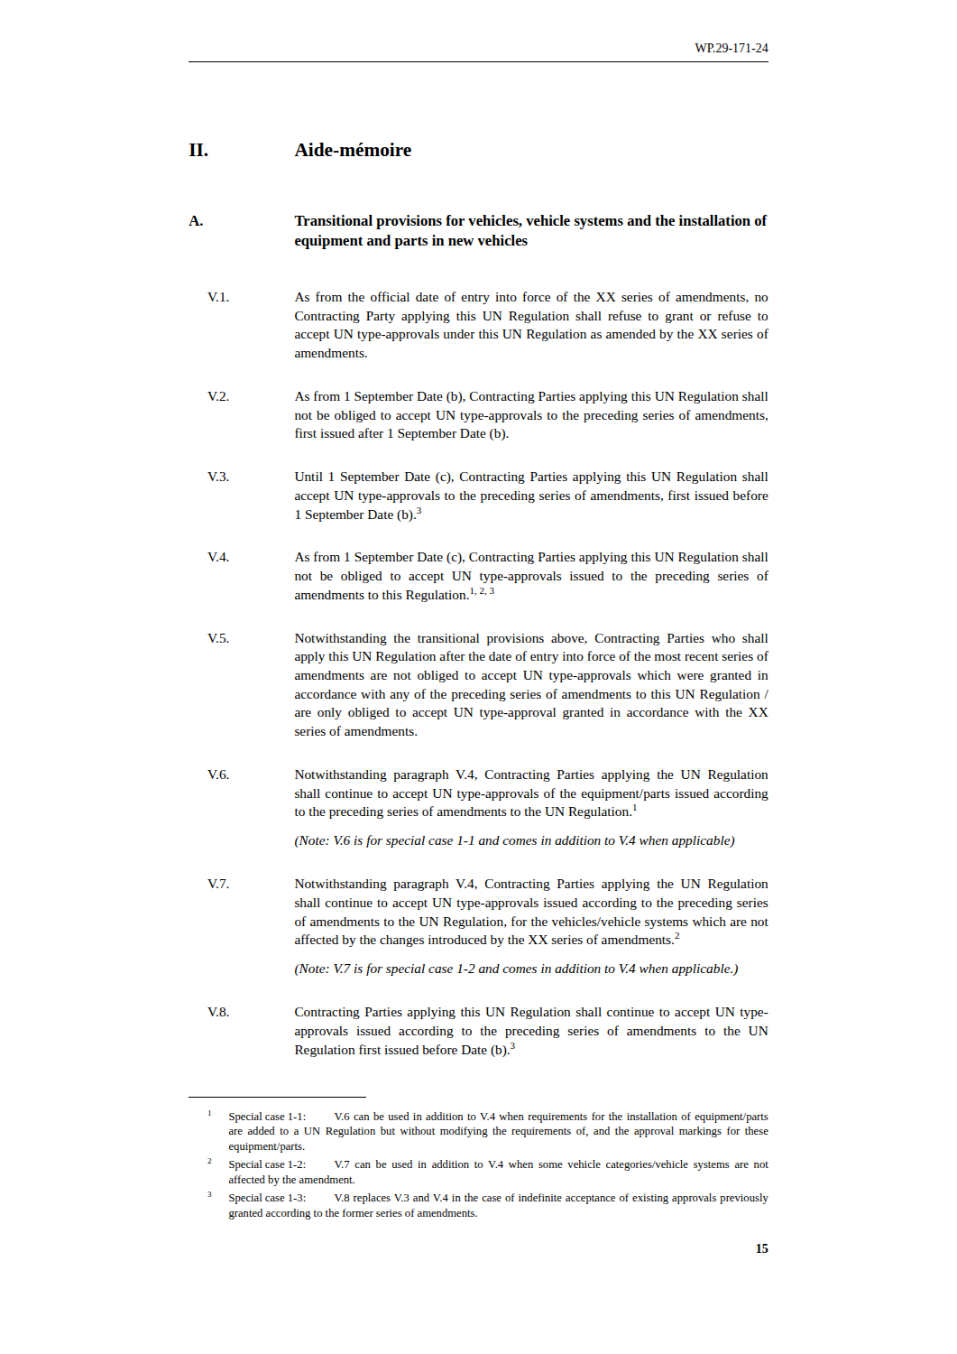WP.29-171-24
II. Aide-mémoire
A. Transitional provisions for vehicles, vehicle systems and the installation of equipment and parts in new vehicles
V.1.
As from the official date of entry into force of the XX series of amendments, no Contracting Party applying this UN Regulation shall refuse to grant or refuse to accept UN type-approvals under this UN Regulation as amended by the XX series of amendments.
V.2.
As from 1 September Date (b), Contracting Parties applying this UN Regulation shall not be obliged to accept UN type-approvals to the preceding series of amendments, first issued after 1 September Date (b).
V.3.
Until 1 September Date (c), Contracting Parties applying this UN Regulation shall accept UN type-approvals to the preceding series of amendments, first issued before 1 September Date (b).3
V.4.
As from 1 September Date (c), Contracting Parties applying this UN Regulation shall not be obliged to accept UN type-approvals issued to the preceding series of amendments to this Regulation.1, 2, 3
V.5.
Notwithstanding the transitional provisions above, Contracting Parties who shall apply this UN Regulation after the date of entry into force of the most recent series of amendments are not obliged to accept UN type-approvals which were granted in accordance with any of the preceding series of amendments to this UN Regulation / are only obliged to accept UN type-approval granted in accordance with the XX series of amendments.
V.6.
Notwithstanding paragraph V.4, Contracting Parties applying the UN Regulation shall continue to accept UN type-approvals of the equipment/parts issued according to the preceding series of amendments to the UN Regulation.1
(Note: V.6 is for special case 1-1 and comes in addition to V.4 when applicable)
V.7.
Notwithstanding paragraph V.4, Contracting Parties applying the UN Regulation shall continue to accept UN type-approvals issued according to the preceding series of amendments to the UN Regulation, for the vehicles/vehicle systems which are not affected by the changes introduced by the XX series of amendments.2
(Note: V.7 is for special case 1-2 and comes in addition to V.4 when applicable.)
V.8.
Contracting Parties applying this UN Regulation shall continue to accept UN type-approvals issued according to the preceding series of amendments to the UN Regulation first issued before Date (b).3
1
Special case 1-1: V.6 can be used in addition to V.4 when requirements for the installation of equipment/parts are added to a UN Regulation but without modifying the requirements of, and the approval markings for these equipment/parts.
2
Special case 1-2: V.7 can be used in addition to V.4 when some vehicle categories/vehicle systems are not affected by the amendment.
3
Special case 1-3: V.8 replaces V.3 and V.4 in the case of indefinite acceptance of existing approvals previously granted according to the former series of amendments.
15